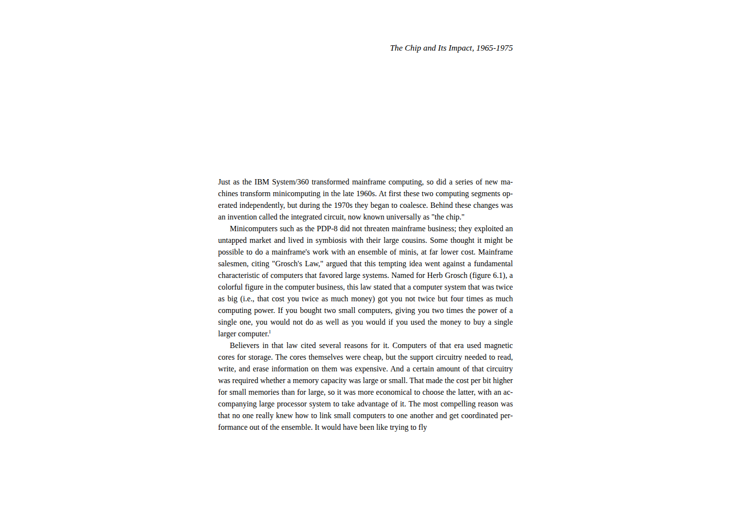The Chip and Its Impact, 1965-1975
Just as the IBM System/360 transformed mainframe computing, so did a series of new machines transform minicomputing in the late 1960s. At first these two computing segments operated independently, but during the 1970s they began to coalesce. Behind these changes was an invention called the integrated circuit, now known universally as "the chip."
Minicomputers such as the PDP-8 did not threaten mainframe business; they exploited an untapped market and lived in symbiosis with their large cousins. Some thought it might be possible to do a mainframe's work with an ensemble of minis, at far lower cost. Mainframe salesmen, citing "Grosch's Law," argued that this tempting idea went against a fundamental characteristic of computers that favored large systems. Named for Herb Grosch (figure 6.1), a colorful figure in the computer business, this law stated that a computer system that was twice as big (i.e., that cost you twice as much money) got you not twice but four times as much computing power. If you bought two small computers, giving you two times the power of a single one, you would not do as well as you would if you used the money to buy a single larger computer.l
Believers in that law cited several reasons for it. Computers of that era used magnetic cores for storage. The cores themselves were cheap, but the support circuitry needed to read, write, and erase information on them was expensive. And a certain amount of that circuitry was required whether a memory capacity was large or small. That made the cost per bit higher for small memories than for large, so it was more economical to choose the latter, with an accompanying large processor system to take advantage of it. The most compelling reason was that no one really knew how to link small computers to one another and get coordinated performance out of the ensemble. It would have been like trying to fly